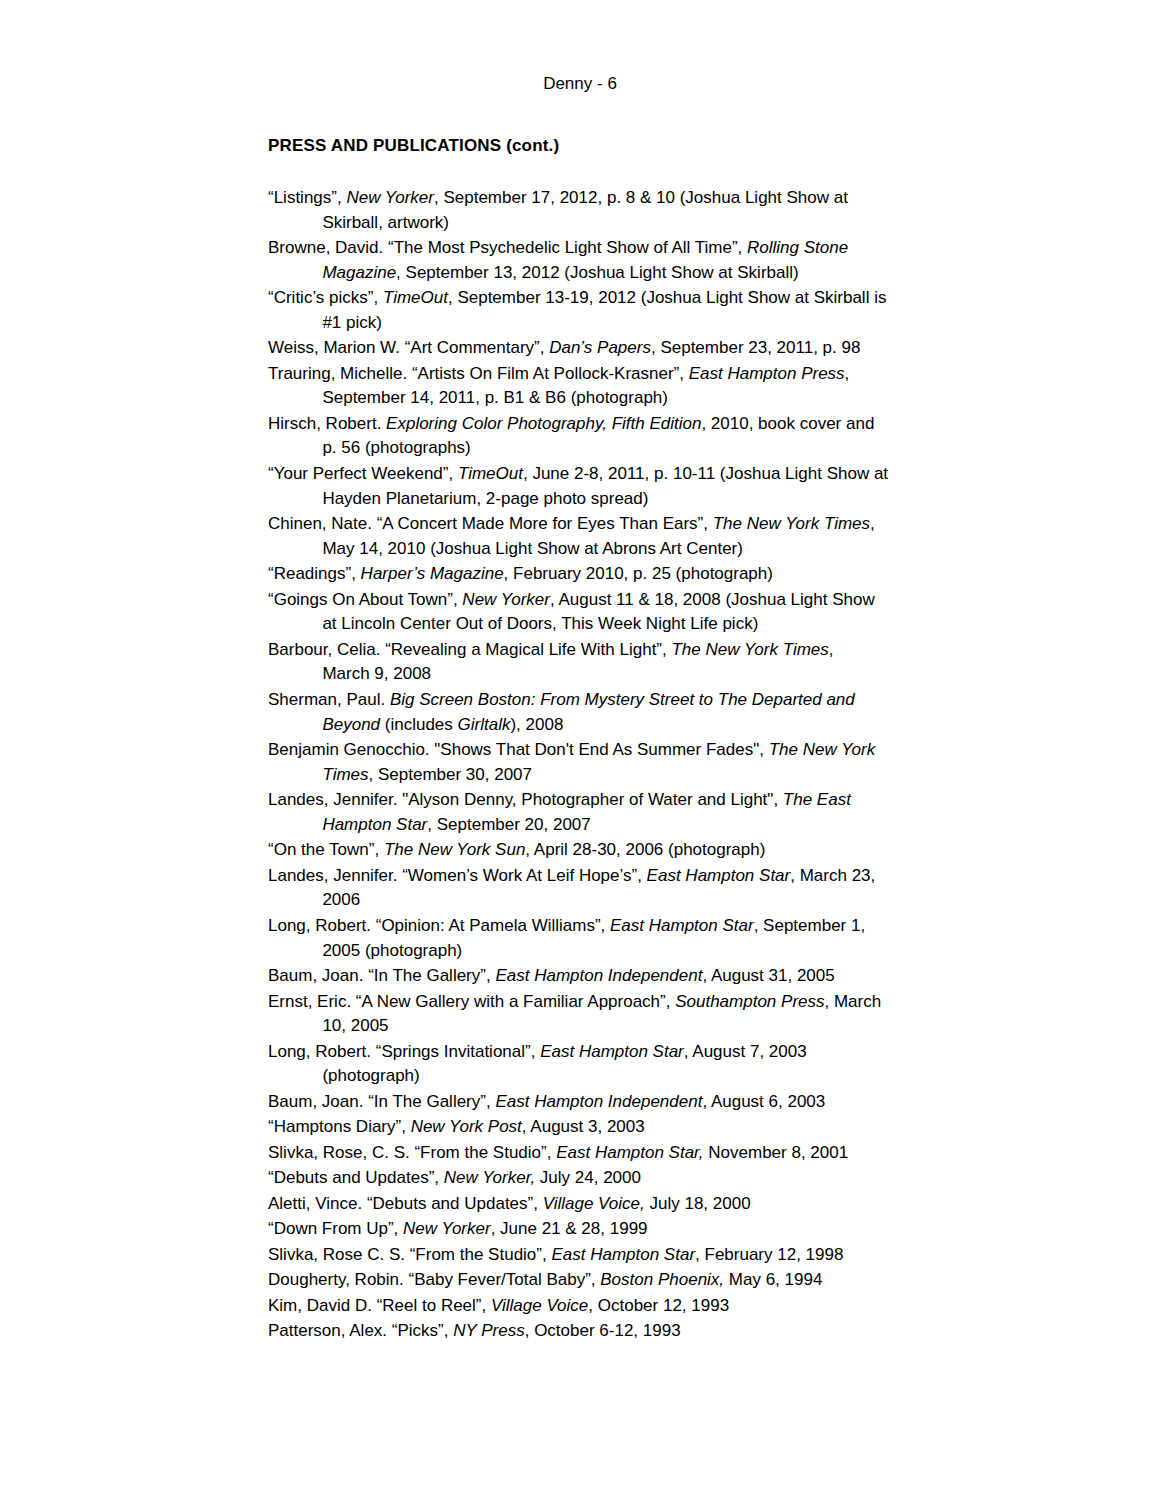Denny - 6
PRESS AND PUBLICATIONS (cont.)
“Listings”, New Yorker, September 17, 2012, p. 8 & 10 (Joshua Light Show at Skirball, artwork)
Browne, David. “The Most Psychedelic Light Show of All Time”, Rolling Stone Magazine, September 13, 2012 (Joshua Light Show at Skirball)
“Critic’s picks”, TimeOut, September 13-19, 2012 (Joshua Light Show at Skirball is #1 pick)
Weiss, Marion W. “Art Commentary”, Dan’s Papers, September 23, 2011, p. 98
Trauring, Michelle. “Artists On Film At Pollock-Krasner”, East Hampton Press, September 14, 2011, p. B1 & B6 (photograph)
Hirsch, Robert. Exploring Color Photography, Fifth Edition, 2010, book cover and p. 56 (photographs)
“Your Perfect Weekend”, TimeOut, June 2-8, 2011, p. 10-11 (Joshua Light Show at Hayden Planetarium, 2-page photo spread)
Chinen, Nate. “A Concert Made More for Eyes Than Ears”, The New York Times, May 14, 2010 (Joshua Light Show at Abrons Art Center)
“Readings”, Harper’s Magazine, February 2010, p. 25 (photograph)
“Goings On About Town”, New Yorker, August 11 & 18, 2008 (Joshua Light Show at Lincoln Center Out of Doors, This Week Night Life pick)
Barbour, Celia. “Revealing a Magical Life With Light”, The New York Times,
March 9, 2008
Sherman, Paul. Big Screen Boston: From Mystery Street to The Departed and Beyond (includes Girltalk), 2008
Benjamin Genocchio. "Shows That Don't End As Summer Fades", The New York Times, September 30, 2007
Landes, Jennifer. "Alyson Denny, Photographer of Water and Light", The East Hampton Star, September 20, 2007
“On the Town”, The New York Sun, April 28-30, 2006 (photograph)
Landes, Jennifer. “Women’s Work At Leif Hope’s”, East Hampton Star, March 23, 2006
Long, Robert. “Opinion: At Pamela Williams”, East Hampton Star, September 1, 2005 (photograph)
Baum, Joan. “In The Gallery”, East Hampton Independent, August 31, 2005
Ernst, Eric. “A New Gallery with a Familiar Approach”, Southampton Press, March 10, 2005
Long, Robert. “Springs Invitational”, East Hampton Star, August 7, 2003 (photograph)
Baum, Joan. “In The Gallery”, East Hampton Independent, August 6, 2003
“Hamptons Diary”, New York Post, August 3, 2003
Slivka, Rose, C. S. “From the Studio”, East Hampton Star, November 8, 2001
“Debuts and Updates”, New Yorker, July 24, 2000
Aletti, Vince. “Debuts and Updates”, Village Voice, July 18, 2000
“Down From Up”, New Yorker, June 21 & 28, 1999
Slivka, Rose C. S. “From the Studio”, East Hampton Star, February 12, 1998
Dougherty, Robin. “Baby Fever/Total Baby”, Boston Phoenix, May 6, 1994
Kim, David D. “Reel to Reel”, Village Voice, October 12, 1993
Patterson, Alex. “Picks”, NY Press, October 6-12, 1993